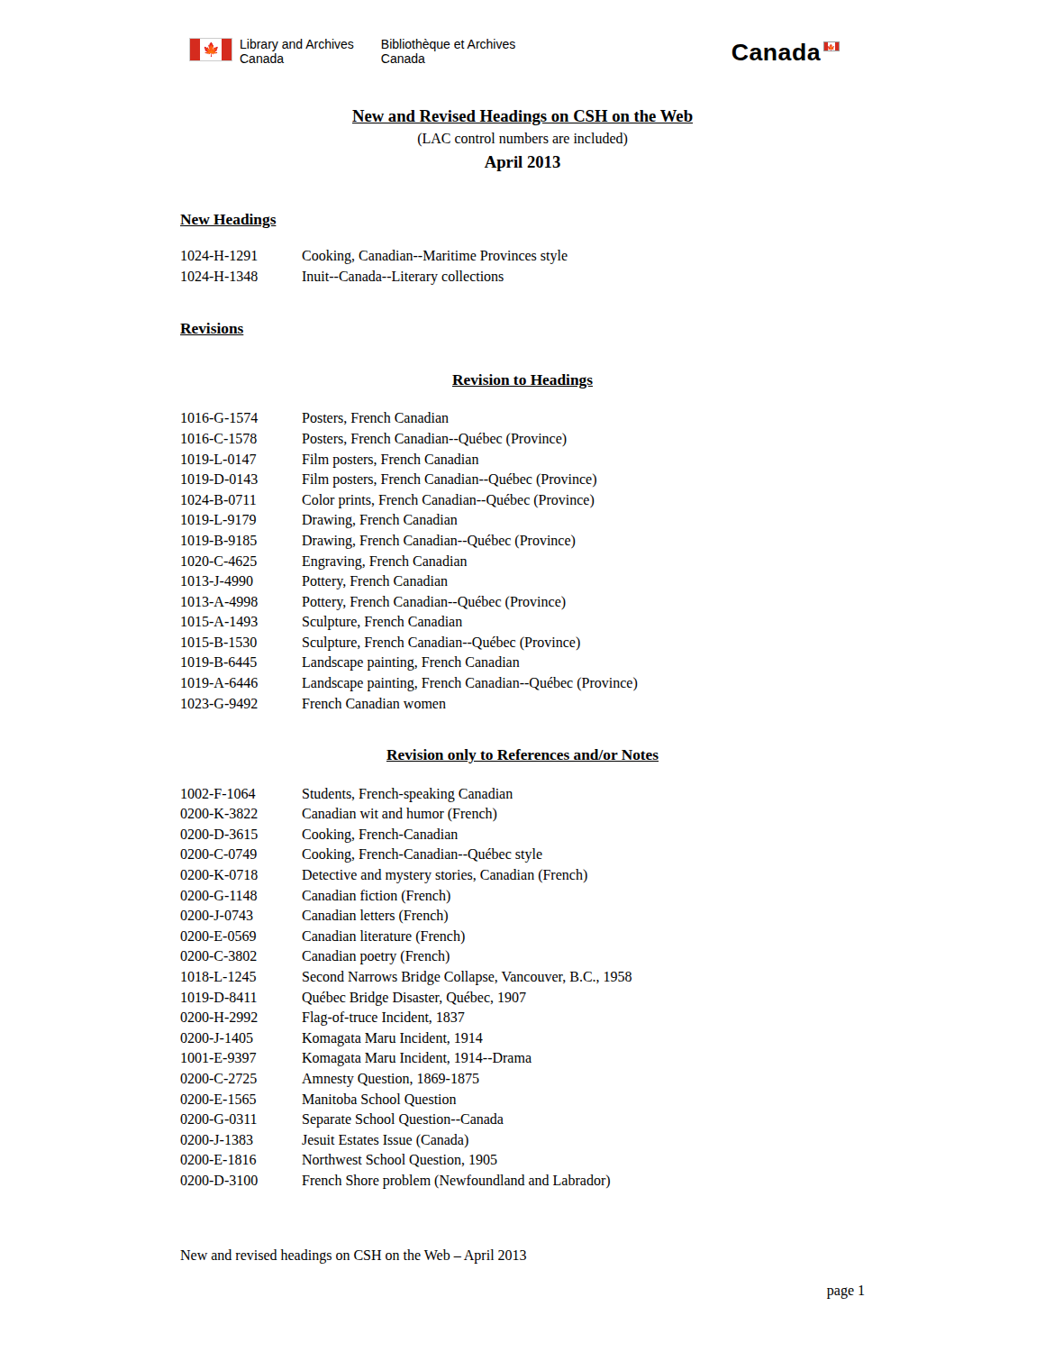🍁
Library and Archives
Canada
Bibliothèque et Archives
Canada
Canada🍁
New and Revised Headings on CSH on the Web
(LAC control numbers are included)
April 2013
New Headings
| 1024-H-1291 | Cooking, Canadian--Maritime Provinces style |
| 1024-H-1348 | Inuit--Canada--Literary collections |
Revisions
Revision to Headings
| 1016-G-1574 | Posters, French Canadian |
| 1016-C-1578 | Posters, French Canadian--Québec (Province) |
| 1019-L-0147 | Film posters, French Canadian |
| 1019-D-0143 | Film posters, French Canadian--Québec (Province) |
| 1024-B-0711 | Color prints, French Canadian--Québec (Province) |
| 1019-L-9179 | Drawing, French Canadian |
| 1019-B-9185 | Drawing, French Canadian--Québec (Province) |
| 1020-C-4625 | Engraving, French Canadian |
| 1013-J-4990 | Pottery, French Canadian |
| 1013-A-4998 | Pottery, French Canadian--Québec (Province) |
| 1015-A-1493 | Sculpture, French Canadian |
| 1015-B-1530 | Sculpture, French Canadian--Québec (Province) |
| 1019-B-6445 | Landscape painting, French Canadian |
| 1019-A-6446 | Landscape painting, French Canadian--Québec (Province) |
| 1023-G-9492 | French Canadian women |
Revision only to References and/or Notes
| 1002-F-1064 | Students, French-speaking Canadian |
| 0200-K-3822 | Canadian wit and humor (French) |
| 0200-D-3615 | Cooking, French-Canadian |
| 0200-C-0749 | Cooking, French-Canadian--Québec style |
| 0200-K-0718 | Detective and mystery stories, Canadian (French) |
| 0200-G-1148 | Canadian fiction (French) |
| 0200-J-0743 | Canadian letters (French) |
| 0200-E-0569 | Canadian literature (French) |
| 0200-C-3802 | Canadian poetry (French) |
| 1018-L-1245 | Second Narrows Bridge Collapse, Vancouver, B.C., 1958 |
| 1019-D-8411 | Québec Bridge Disaster, Québec, 1907 |
| 0200-H-2992 | Flag-of-truce Incident, 1837 |
| 0200-J-1405 | Komagata Maru Incident, 1914 |
| 1001-E-9397 | Komagata Maru Incident, 1914--Drama |
| 0200-C-2725 | Amnesty Question, 1869-1875 |
| 0200-E-1565 | Manitoba School Question |
| 0200-G-0311 | Separate School Question--Canada |
| 0200-J-1383 | Jesuit Estates Issue (Canada) |
| 0200-E-1816 | Northwest School Question, 1905 |
| 0200-D-3100 | French Shore problem (Newfoundland and Labrador) |
New and revised headings on CSH on the Web – April 2013
page 1